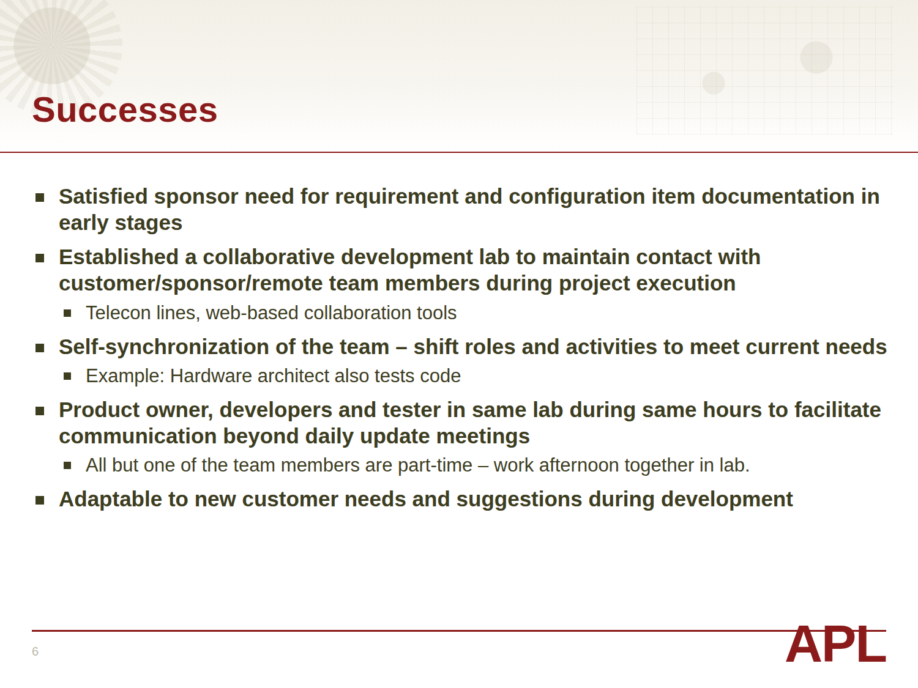Successes
Satisfied sponsor need for requirement and configuration item documentation in early stages
Established a collaborative development lab to maintain contact with customer/sponsor/remote team members during project execution
Telecon lines, web-based collaboration tools
Self-synchronization of the team – shift roles and activities to meet current needs
Example: Hardware architect also tests code
Product owner, developers and tester in same lab during same hours to facilitate communication beyond daily update meetings
All but one of the team members are part-time – work afternoon together in lab.
Adaptable to new customer needs and suggestions during development
6
APL